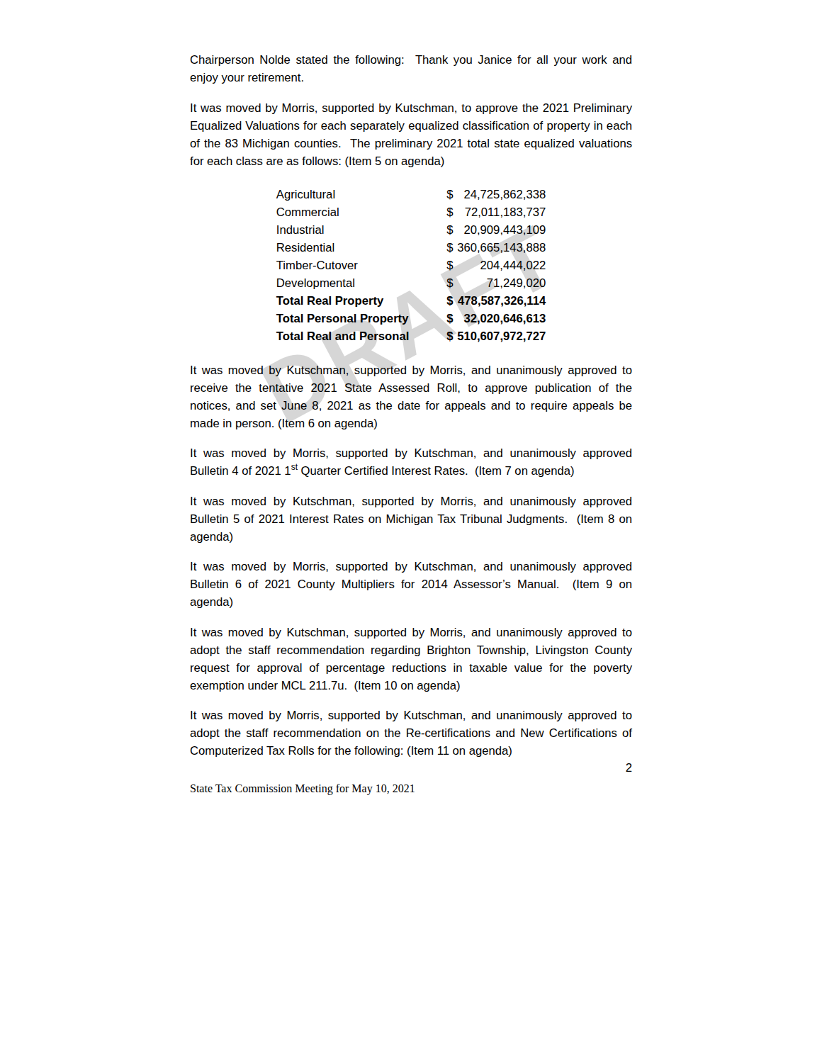DRAFT
Chairperson Nolde stated the following: Thank you Janice for all your work and enjoy your retirement.
It was moved by Morris, supported by Kutschman, to approve the 2021 Preliminary Equalized Valuations for each separately equalized classification of property in each of the 83 Michigan counties. The preliminary 2021 total state equalized valuations for each class are as follows: (Item 5 on agenda)
| Agricultural | $ | 24,725,862,338 |
| Commercial | $ | 72,011,183,737 |
| Industrial | $ | 20,909,443,109 |
| Residential | $ | 360,665,143,888 |
| Timber-Cutover | $ | 204,444,022 |
| Developmental | $ | 71,249,020 |
| Total Real Property | $ | 478,587,326,114 |
| Total Personal Property | $ | 32,020,646,613 |
| Total Real and Personal | $ | 510,607,972,727 |
It was moved by Kutschman, supported by Morris, and unanimously approved to receive the tentative 2021 State Assessed Roll, to approve publication of the notices, and set June 8, 2021 as the date for appeals and to require appeals be made in person. (Item 6 on agenda)
It was moved by Morris, supported by Kutschman, and unanimously approved Bulletin 4 of 2021 1st Quarter Certified Interest Rates. (Item 7 on agenda)
It was moved by Kutschman, supported by Morris, and unanimously approved Bulletin 5 of 2021 Interest Rates on Michigan Tax Tribunal Judgments. (Item 8 on agenda)
It was moved by Morris, supported by Kutschman, and unanimously approved Bulletin 6 of 2021 County Multipliers for 2014 Assessor’s Manual. (Item 9 on agenda)
It was moved by Kutschman, supported by Morris, and unanimously approved to adopt the staff recommendation regarding Brighton Township, Livingston County request for approval of percentage reductions in taxable value for the poverty exemption under MCL 211.7u. (Item 10 on agenda)
It was moved by Morris, supported by Kutschman, and unanimously approved to adopt the staff recommendation on the Re-certifications and New Certifications of Computerized Tax Rolls for the following: (Item 11 on agenda)
2
State Tax Commission Meeting for May 10, 2021